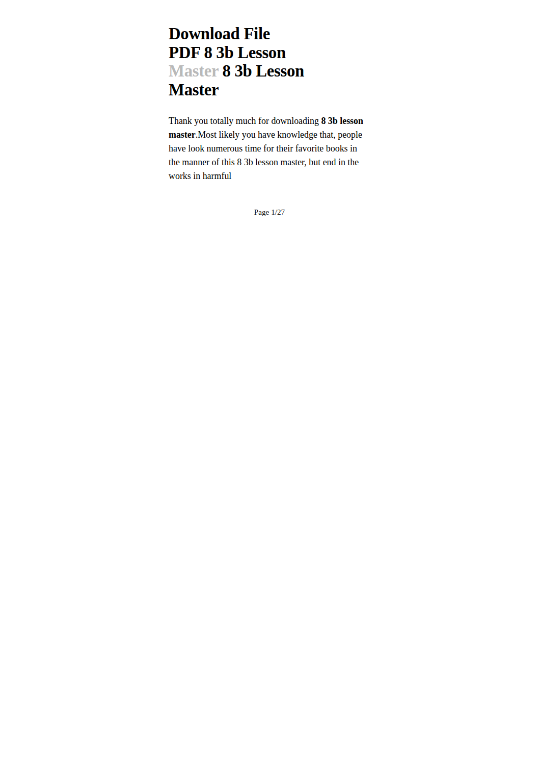Download File
PDF 8 3b Lesson
Master 8 3b Lesson
Master
Thank you totally much for downloading 8 3b lesson master.Most likely you have knowledge that, people have look numerous time for their favorite books in the manner of this 8 3b lesson master, but end in the works in harmful
Page 1/27